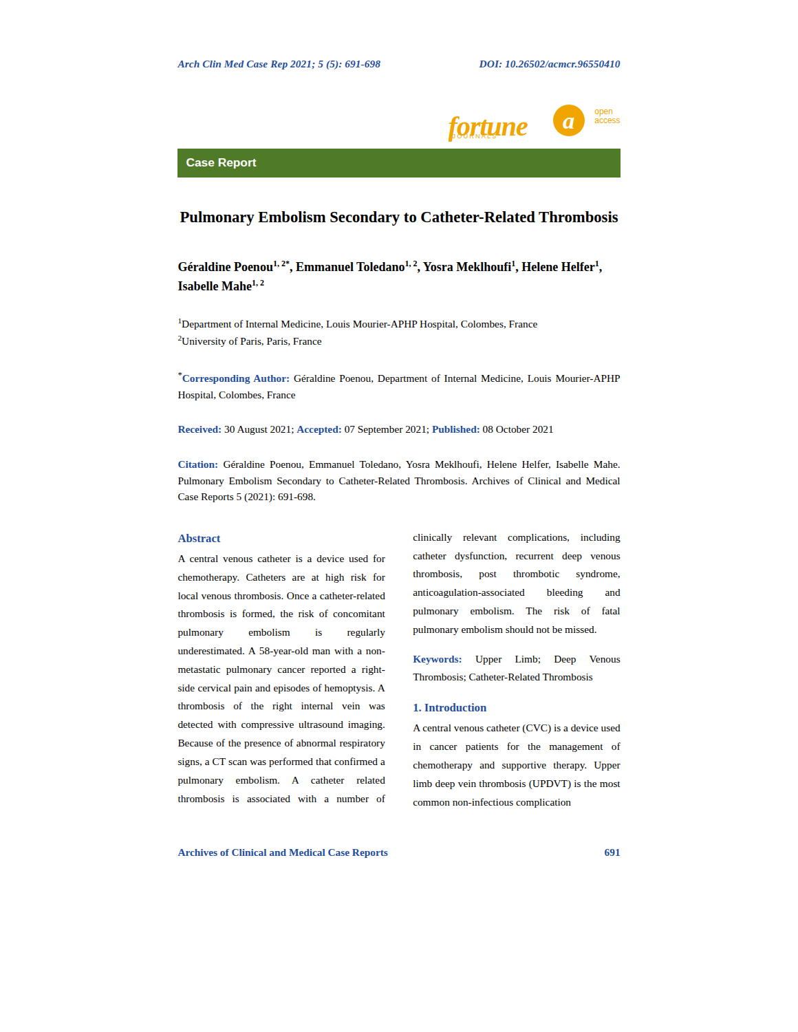Arch Clin Med Case Rep 2021; 5 (5): 691-698
DOI: 10.26502/acmcr.96550410
fortune JOURNALS a open access
Case Report
Pulmonary Embolism Secondary to Catheter-Related Thrombosis
Géraldine Poenou1, 2*, Emmanuel Toledano1, 2, Yosra Meklhoufi1, Helene Helfer1, Isabelle Mahe1, 2
1Department of Internal Medicine, Louis Mourier-APHP Hospital, Colombes, France
2University of Paris, Paris, France
*Corresponding Author: Géraldine Poenou, Department of Internal Medicine, Louis Mourier-APHP Hospital, Colombes, France
Received: 30 August 2021; Accepted: 07 September 2021; Published: 08 October 2021
Citation: Géraldine Poenou, Emmanuel Toledano, Yosra Meklhoufi, Helene Helfer, Isabelle Mahe. Pulmonary Embolism Secondary to Catheter-Related Thrombosis. Archives of Clinical and Medical Case Reports 5 (2021): 691-698.
Abstract
A central venous catheter is a device used for chemotherapy. Catheters are at high risk for local venous thrombosis. Once a catheter-related thrombosis is formed, the risk of concomitant pulmonary embolism is regularly underestimated. A 58-year-old man with a non-metastatic pulmonary cancer reported a right-side cervical pain and episodes of hemoptysis. A thrombosis of the right internal vein was detected with compressive ultrasound imaging. Because of the presence of abnormal respiratory signs, a CT scan was performed that confirmed a pulmonary embolism. A catheter related thrombosis is associated with a number of clinically relevant complications, including catheter dysfunction, recurrent deep venous thrombosis, post thrombotic syndrome, anticoagulation-associated bleeding and pulmonary embolism. The risk of fatal pulmonary embolism should not be missed.
Keywords: Upper Limb; Deep Venous Thrombosis; Catheter-Related Thrombosis
1. Introduction
A central venous catheter (CVC) is a device used in cancer patients for the management of chemotherapy and supportive therapy. Upper limb deep vein thrombosis (UPDVT) is the most common non-infectious complication
Archives of Clinical and Medical Case Reports
691